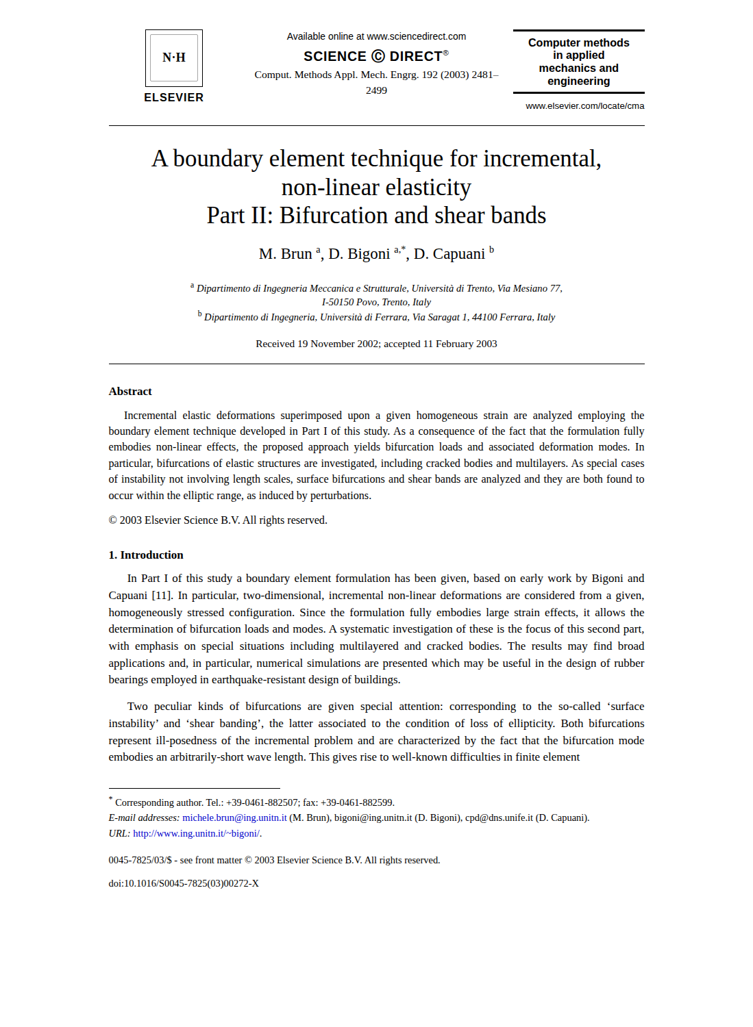N·H
ELSEVIER
Available online at www.sciencedirect.com
SCIENCE Ⓒ DIRECT®
Comput. Methods Appl. Mech. Engrg. 192 (2003) 2481–2499
Computer methods
in applied
mechanics and
engineering
www.elsevier.com/locate/cma
A boundary element technique for incremental,
non-linear elasticity Part II: Bifurcation and shear bands
M. Brun a, D. Bigoni a,*, D. Capuani b
a Dipartimento di Ingegneria Meccanica e Strutturale, Università di Trento, Via Mesiano 77,
I-50150 Povo, Trento, Italy
b Dipartimento di Ingegneria, Università di Ferrara, Via Saragat 1, 44100 Ferrara, Italy
Received 19 November 2002; accepted 11 February 2003
Abstract
Incremental elastic deformations superimposed upon a given homogeneous strain are analyzed employing the boundary element technique developed in Part I of this study. As a consequence of the fact that the formulation fully embodies non-linear effects, the proposed approach yields bifurcation loads and associated deformation modes. In particular, bifurcations of elastic structures are investigated, including cracked bodies and multilayers. As special cases of instability not involving length scales, surface bifurcations and shear bands are analyzed and they are both found to occur within the elliptic range, as induced by perturbations.
© 2003 Elsevier Science B.V. All rights reserved.
1. Introduction
In Part I of this study a boundary element formulation has been given, based on early work by Bigoni and Capuani [11]. In particular, two-dimensional, incremental non-linear deformations are considered from a given, homogeneously stressed configuration. Since the formulation fully embodies large strain effects, it allows the determination of bifurcation loads and modes. A systematic investigation of these is the focus of this second part, with emphasis on special situations including multilayered and cracked bodies. The results may find broad applications and, in particular, numerical simulations are presented which may be useful in the design of rubber bearings employed in earthquake-resistant design of buildings.
Two peculiar kinds of bifurcations are given special attention: corresponding to the so-called ‘surface instability’ and ‘shear banding’, the latter associated to the condition of loss of ellipticity. Both bifurcations represent ill-posedness of the incremental problem and are characterized by the fact that the bifurcation mode embodies an arbitrarily-short wave length. This gives rise to well-known difficulties in finite element
* Corresponding author. Tel.: +39-0461-882507; fax: +39-0461-882599.
E-mail addresses: michele.brun@ing.unitn.it (M. Brun), bigoni@ing.unitn.it (D. Bigoni), cpd@dns.unife.it (D. Capuani).
URL: http://www.ing.unitn.it/~bigoni/.
0045-7825/03/$ - see front matter © 2003 Elsevier Science B.V. All rights reserved.
doi:10.1016/S0045-7825(03)00272-X